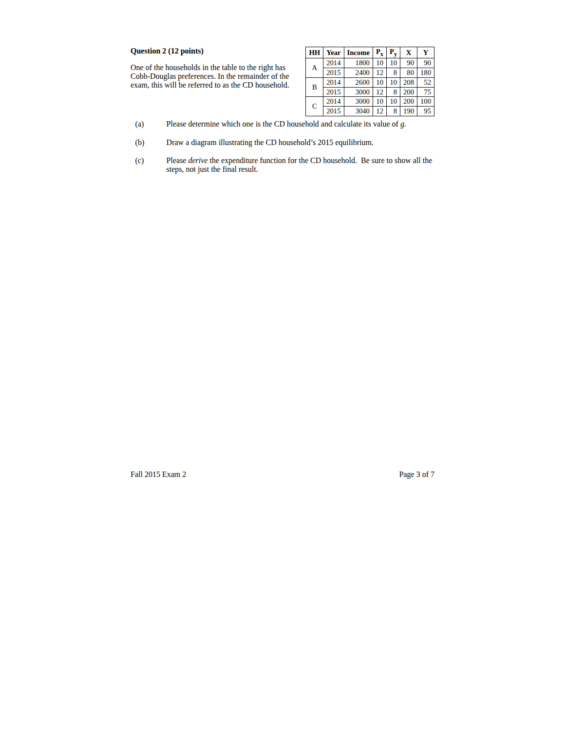| HH | Year | Income | P x | P y | X | Y |
| --- | --- | --- | --- | --- | --- | --- |
| A | 2014 | 1800 | 10 | 10 | 90 | 90 |
| 2015 | 2400 | 12 | 8 | 80 | 180 |
| B | 2014 | 2600 | 10 | 10 | 208 | 52 |
| 2015 | 3000 | 12 | 8 | 200 | 75 |
| C | 2014 | 3000 | 10 | 10 | 200 | 100 |
| 2015 | 3040 | 12 | 8 | 190 | 95 |
Question 2 (12 points)
One of the households in the table to the right has Cobb-Douglas preferences. In the remainder of the exam, this will be referred to as the CD household.
(a) Please determine which one is the CD household and calculate its value of g.
(b) Draw a diagram illustrating the CD household’s 2015 equilibrium.
(c) Please derive the expenditure function for the CD household. Be sure to show all the steps, not just the final result.
Fall 2015 Exam 2 Page 3 of 7